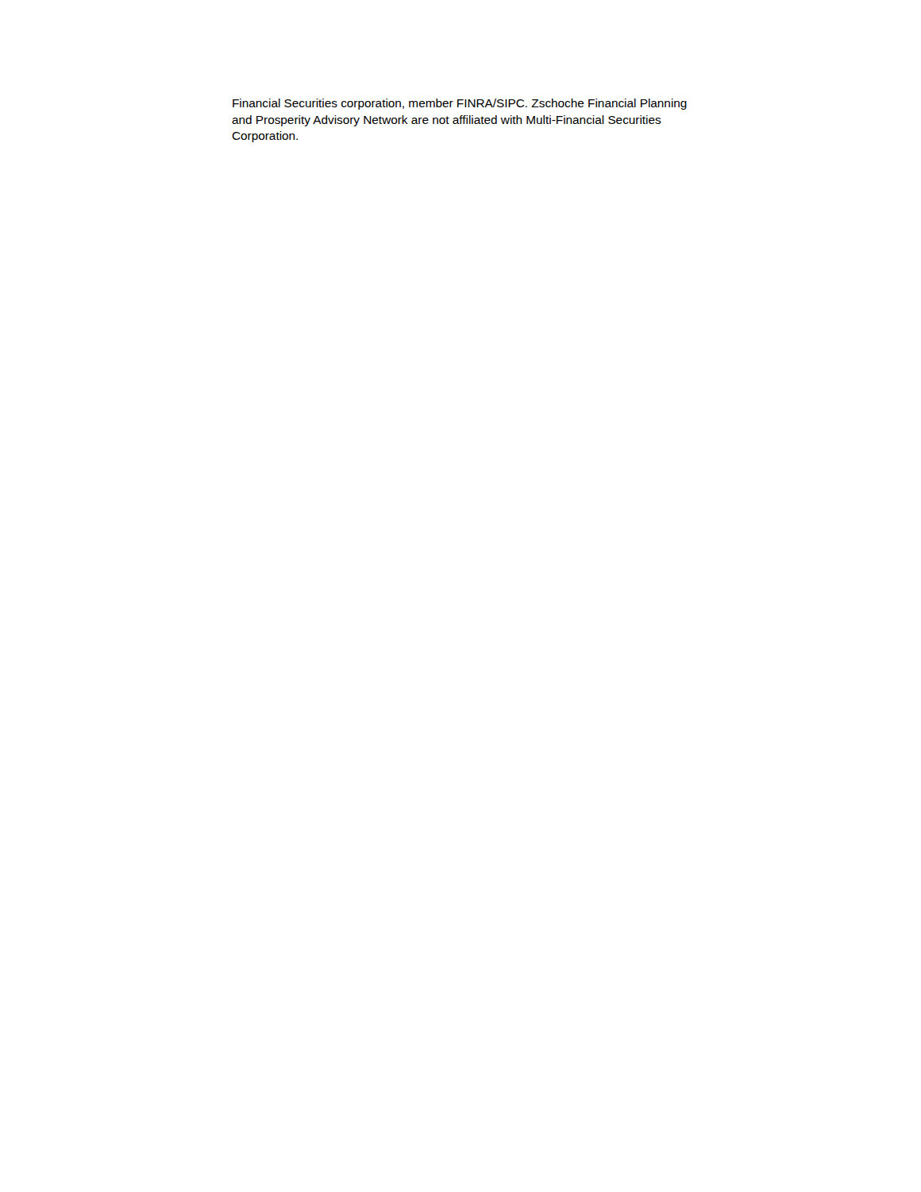Financial Securities corporation, member FINRA/SIPC. Zschoche Financial Planning and Prosperity Advisory Network are not affiliated with Multi-Financial Securities Corporation.